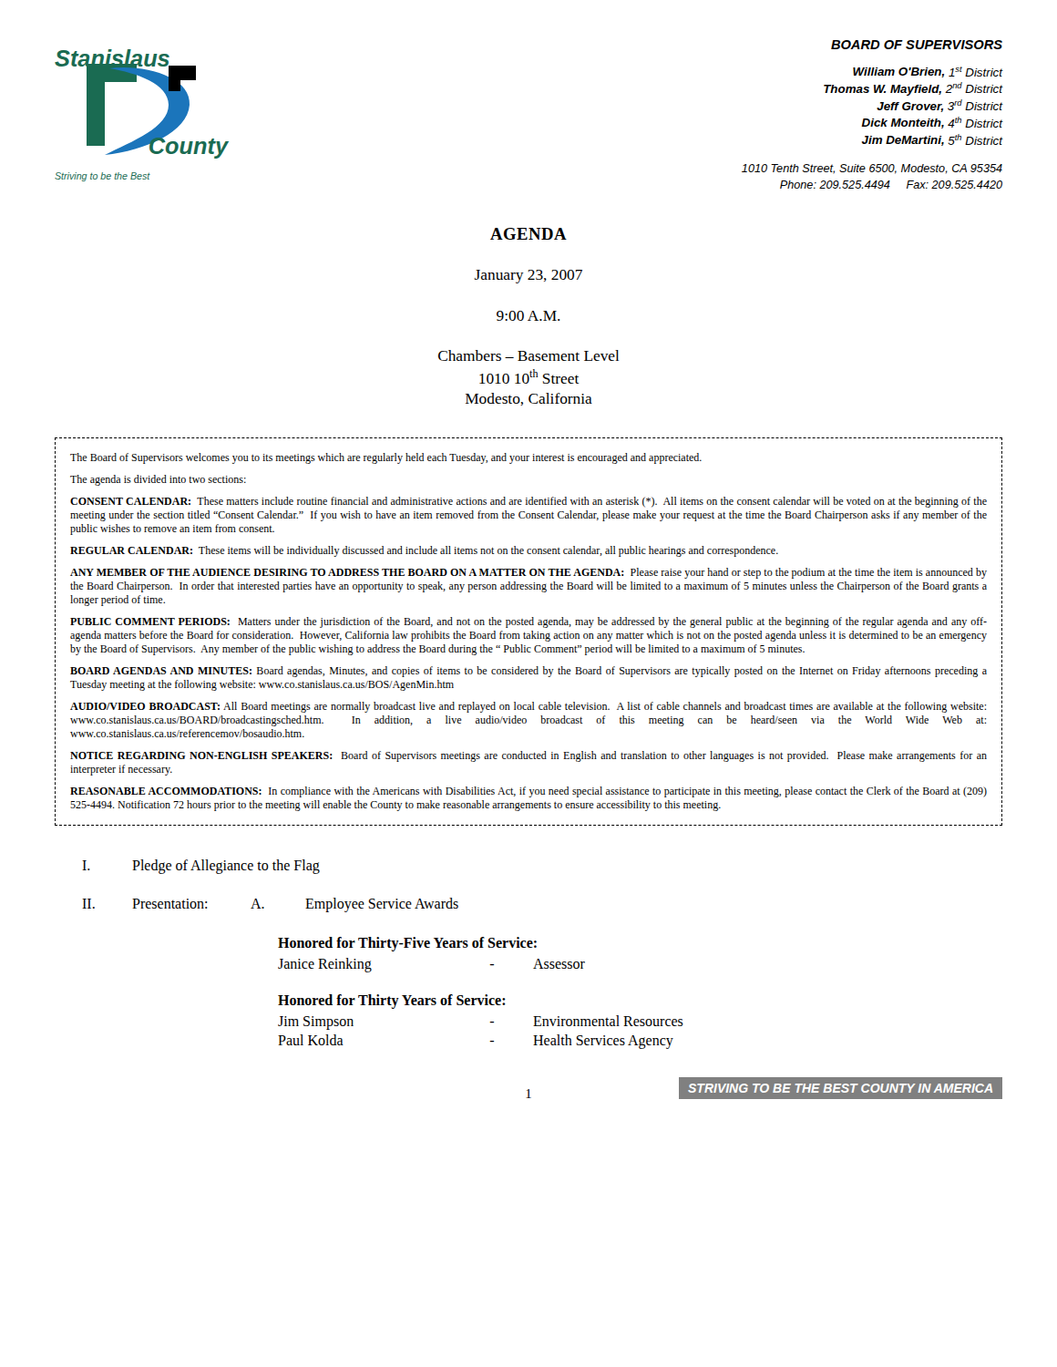Stanislaus County Striving to be the Best
BOARD OF SUPERVISORS
William O'Brien, 1st District
Thomas W. Mayfield, 2nd District
Jeff Grover, 3rd District
Dick Monteith, 4th District
Jim DeMartini, 5th District
1010 Tenth Street, Suite 6500, Modesto, CA 95354
Phone: 209.525.4494 Fax: 209.525.4420
AGENDA
January 23, 2007
9:00 A.M.
Chambers – Basement Level
1010 10th Street
Modesto, California
The Board of Supervisors welcomes you to its meetings which are regularly held each Tuesday, and your interest is encouraged and appreciated.
The agenda is divided into two sections:
CONSENT CALENDAR: These matters include routine financial and administrative actions and are identified with an asterisk (*). All items on the consent calendar will be voted on at the beginning of the meeting under the section titled “Consent Calendar.” If you wish to have an item removed from the Consent Calendar, please make your request at the time the Board Chairperson asks if any member of the public wishes to remove an item from consent.
REGULAR CALENDAR: These items will be individually discussed and include all items not on the consent calendar, all public hearings and correspondence.
ANY MEMBER OF THE AUDIENCE DESIRING TO ADDRESS THE BOARD ON A MATTER ON THE AGENDA: Please raise your hand or step to the podium at the time the item is announced by the Board Chairperson. In order that interested parties have an opportunity to speak, any person addressing the Board will be limited to a maximum of 5 minutes unless the Chairperson of the Board grants a longer period of time.
PUBLIC COMMENT PERIODS: Matters under the jurisdiction of the Board, and not on the posted agenda, may be addressed by the general public at the beginning of the regular agenda and any off-agenda matters before the Board for consideration. However, California law prohibits the Board from taking action on any matter which is not on the posted agenda unless it is determined to be an emergency by the Board of Supervisors. Any member of the public wishing to address the Board during the “ Public Comment” period will be limited to a maximum of 5 minutes.
BOARD AGENDAS AND MINUTES: Board agendas, Minutes, and copies of items to be considered by the Board of Supervisors are typically posted on the Internet on Friday afternoons preceding a Tuesday meeting at the following website: www.co.stanislaus.ca.us/BOS/AgenMin.htm
AUDIO/VIDEO BROADCAST: All Board meetings are normally broadcast live and replayed on local cable television. A list of cable channels and broadcast times are available at the following website: www.co.stanislaus.ca.us/BOARD/broadcastingsched.htm. In addition, a live audio/video broadcast of this meeting can be heard/seen via the World Wide Web at: www.co.stanislaus.ca.us/referencemov/bosaudio.htm.
NOTICE REGARDING NON-ENGLISH SPEAKERS: Board of Supervisors meetings are conducted in English and translation to other languages is not provided. Please make arrangements for an interpreter if necessary.
REASONABLE ACCOMMODATIONS: In compliance with the Americans with Disabilities Act, if you need special assistance to participate in this meeting, please contact the Clerk of the Board at (209) 525-4494. Notification 72 hours prior to the meeting will enable the County to make reasonable arrangements to ensure accessibility to this meeting.
I.
Pledge of Allegiance to the Flag
II.
Presentation:
A.
Employee Service Awards
Honored for Thirty-Five Years of Service:
| Janice Reinking | - | Assessor |
Honored for Thirty Years of Service:
| Jim Simpson | - | Environmental Resources |
| Paul Kolda | - | Health Services Agency |
1
STRIVING TO BE THE BEST COUNTY IN AMERICA